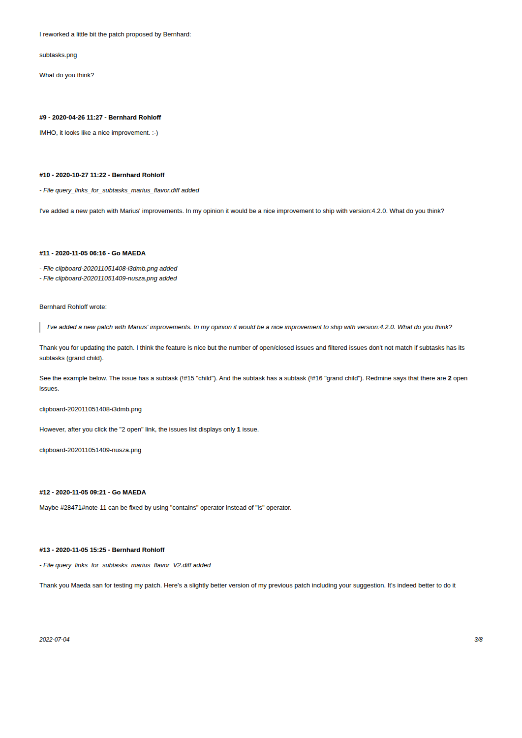I reworked a little bit the patch proposed by Bernhard:
subtasks.png
What do you think?
#9 - 2020-04-26 11:27 - Bernhard Rohloff
IMHO, it looks like a nice improvement. :-)
#10 - 2020-10-27 11:22 - Bernhard Rohloff
- File query_links_for_subtasks_marius_flavor.diff added
I've added a new patch with Marius' improvements. In my opinion it would be a nice improvement to ship with version:4.2.0. What do you think?
#11 - 2020-11-05 06:16 - Go MAEDA
- File clipboard-202011051408-i3dmb.png added
- File clipboard-202011051409-nusza.png added
Bernhard Rohloff wrote:
I've added a new patch with Marius' improvements. In my opinion it would be a nice improvement to ship with version:4.2.0. What do you think?
Thank you for updating the patch. I think the feature is nice but the number of open/closed issues and filtered issues don't not match if subtasks has its subtasks (grand child).
See the example below. The issue has a subtask (!#15 "child"). And the subtask has a subtask (!#16 "grand child"). Redmine says that there are 2 open issues.
clipboard-202011051408-i3dmb.png
However, after you click the "2 open" link, the issues list displays only 1 issue.
clipboard-202011051409-nusza.png
#12 - 2020-11-05 09:21 - Go MAEDA
Maybe #28471#note-11 can be fixed by using "contains" operator instead of "is" operator.
#13 - 2020-11-05 15:25 - Bernhard Rohloff
- File query_links_for_subtasks_marius_flavor_V2.diff added
Thank you Maeda san for testing my patch. Here's a slightly better version of my previous patch including your suggestion. It's indeed better to do it
2022-07-04 3/8